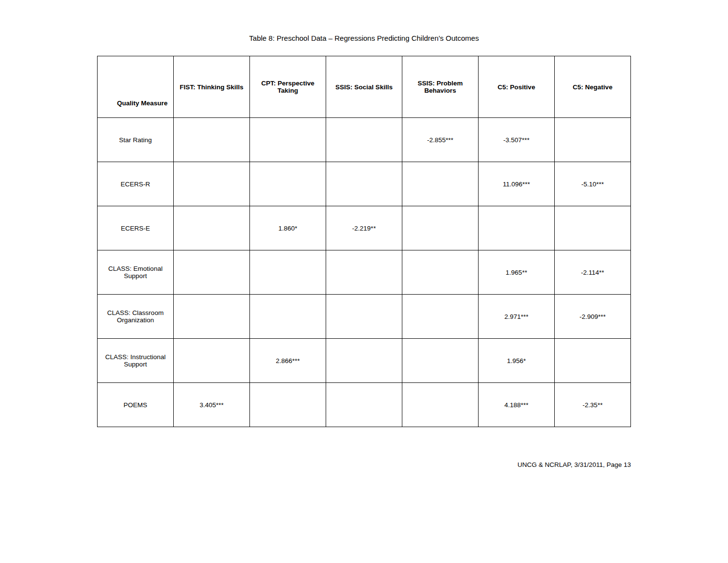Table 8: Preschool Data – Regressions Predicting Children’s Outcomes
| Quality Measure | FIST: Thinking Skills | CPT: Perspective Taking | SSIS: Social Skills | SSIS: Problem Behaviors | C5: Positive | C5: Negative |
| --- | --- | --- | --- | --- | --- | --- |
| Star Rating | | | | -2.855*** | -3.507*** | |
| ECERS-R | | | | | 11.096*** | -5.10*** |
| ECERS-E | | 1.860* | -2.219** | | | |
| CLASS: Emotional Support | | | | | 1.965** | -2.114** |
| CLASS: Classroom Organization | | | | | 2.971*** | -2.909*** |
| CLASS: Instructional Support | | 2.866*** | | | 1.956* | |
| POEMS | 3.405*** | | | | 4.188*** | -2.35** |
UNCG & NCRLAP, 3/31/2011, Page 13